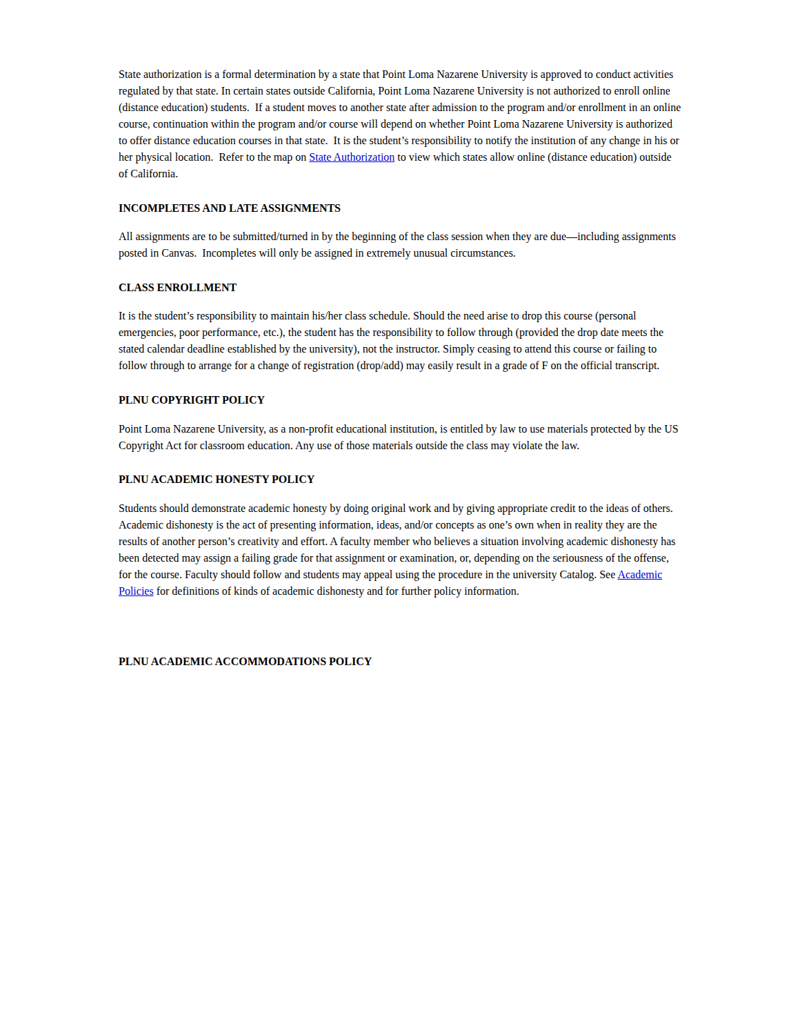State authorization is a formal determination by a state that Point Loma Nazarene University is approved to conduct activities regulated by that state. In certain states outside California, Point Loma Nazarene University is not authorized to enroll online (distance education) students. If a student moves to another state after admission to the program and/or enrollment in an online course, continuation within the program and/or course will depend on whether Point Loma Nazarene University is authorized to offer distance education courses in that state. It is the student’s responsibility to notify the institution of any change in his or her physical location. Refer to the map on State Authorization to view which states allow online (distance education) outside of California.
Incompletes and Late Assignments
All assignments are to be submitted/turned in by the beginning of the class session when they are due—including assignments posted in Canvas. Incompletes will only be assigned in extremely unusual circumstances.
Class Enrollment
It is the student’s responsibility to maintain his/her class schedule. Should the need arise to drop this course (personal emergencies, poor performance, etc.), the student has the responsibility to follow through (provided the drop date meets the stated calendar deadline established by the university), not the instructor. Simply ceasing to attend this course or failing to follow through to arrange for a change of registration (drop/add) may easily result in a grade of F on the official transcript.
PLNU Copyright Policy
Point Loma Nazarene University, as a non-profit educational institution, is entitled by law to use materials protected by the US Copyright Act for classroom education. Any use of those materials outside the class may violate the law.
PLNU Academic Honesty Policy
Students should demonstrate academic honesty by doing original work and by giving appropriate credit to the ideas of others. Academic dishonesty is the act of presenting information, ideas, and/or concepts as one’s own when in reality they are the results of another person’s creativity and effort. A faculty member who believes a situation involving academic dishonesty has been detected may assign a failing grade for that assignment or examination, or, depending on the seriousness of the offense, for the course. Faculty should follow and students may appeal using the procedure in the university Catalog. See Academic Policies for definitions of kinds of academic dishonesty and for further policy information.
PLNU Academic Accommodations Policy